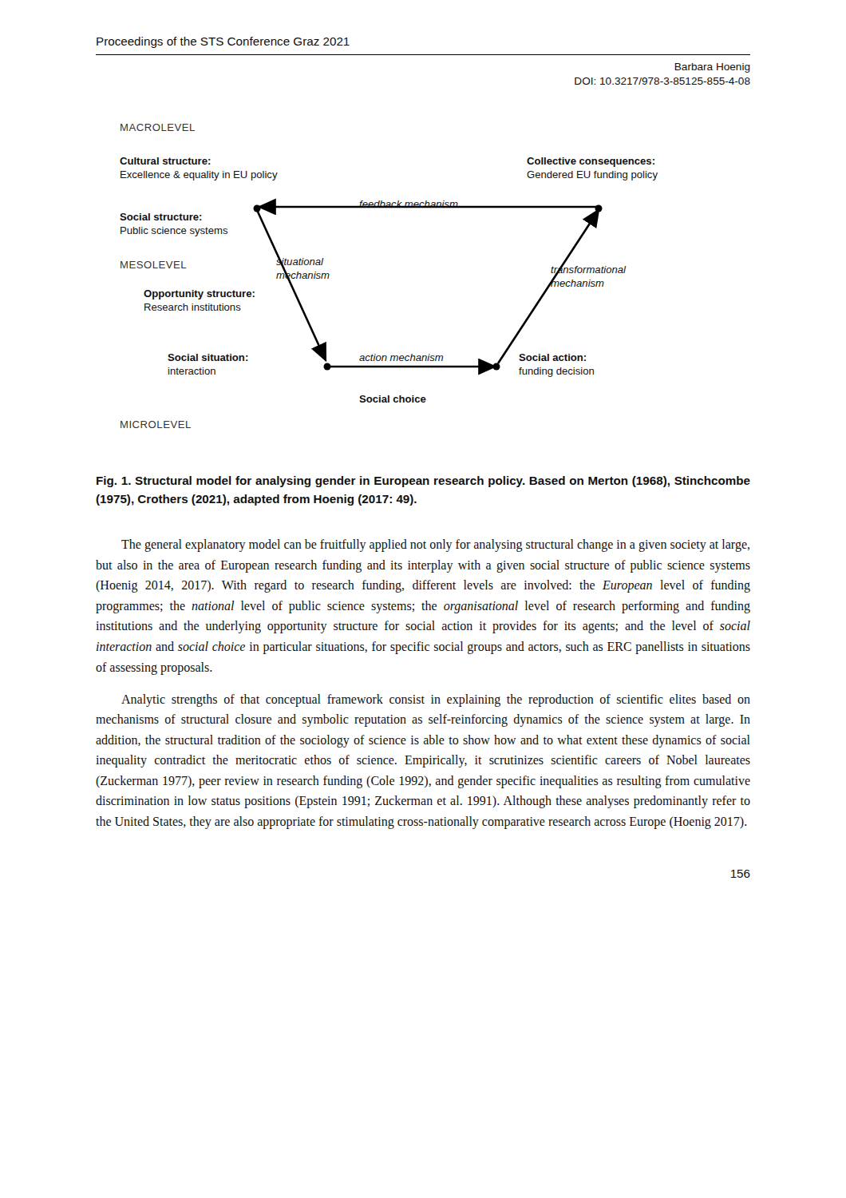Proceedings of the STS Conference Graz 2021
Barbara Hoenig
DOI: 10.3217/978-3-85125-855-4-08
MACROLEVEL
Cultural structure:
Excellence & equality in EU policy
Collective consequences:
Gendered EU funding policy
feedback mechanism
Social structure:
Public science systems
MESOLEVEL
situational
mechanism
transformational
mechanism
Opportunity structure:
Research institutions
Social situation:
interaction
action mechanism
Social action:
funding decision
Social choice
MICROLEVEL
Fig. 1. Structural model for analysing gender in European research policy. Based on Merton (1968), Stinchcombe (1975), Crothers (2021), adapted from Hoenig (2017: 49).
The general explanatory model can be fruitfully applied not only for analysing structural change in a given society at large, but also in the area of European research funding and its interplay with a given social structure of public science systems (Hoenig 2014, 2017). With regard to research funding, different levels are involved: the European level of funding programmes; the national level of public science systems; the organisational level of research performing and funding institutions and the underlying opportunity structure for social action it provides for its agents; and the level of social interaction and social choice in particular situations, for specific social groups and actors, such as ERC panellists in situations of assessing proposals.
Analytic strengths of that conceptual framework consist in explaining the reproduction of scientific elites based on mechanisms of structural closure and symbolic reputation as self-reinforcing dynamics of the science system at large. In addition, the structural tradition of the sociology of science is able to show how and to what extent these dynamics of social inequality contradict the meritocratic ethos of science. Empirically, it scrutinizes scientific careers of Nobel laureates (Zuckerman 1977), peer review in research funding (Cole 1992), and gender specific inequalities as resulting from cumulative discrimination in low status positions (Epstein 1991; Zuckerman et al. 1991). Although these analyses predominantly refer to the United States, they are also appropriate for stimulating cross-nationally comparative research across Europe (Hoenig 2017).
156